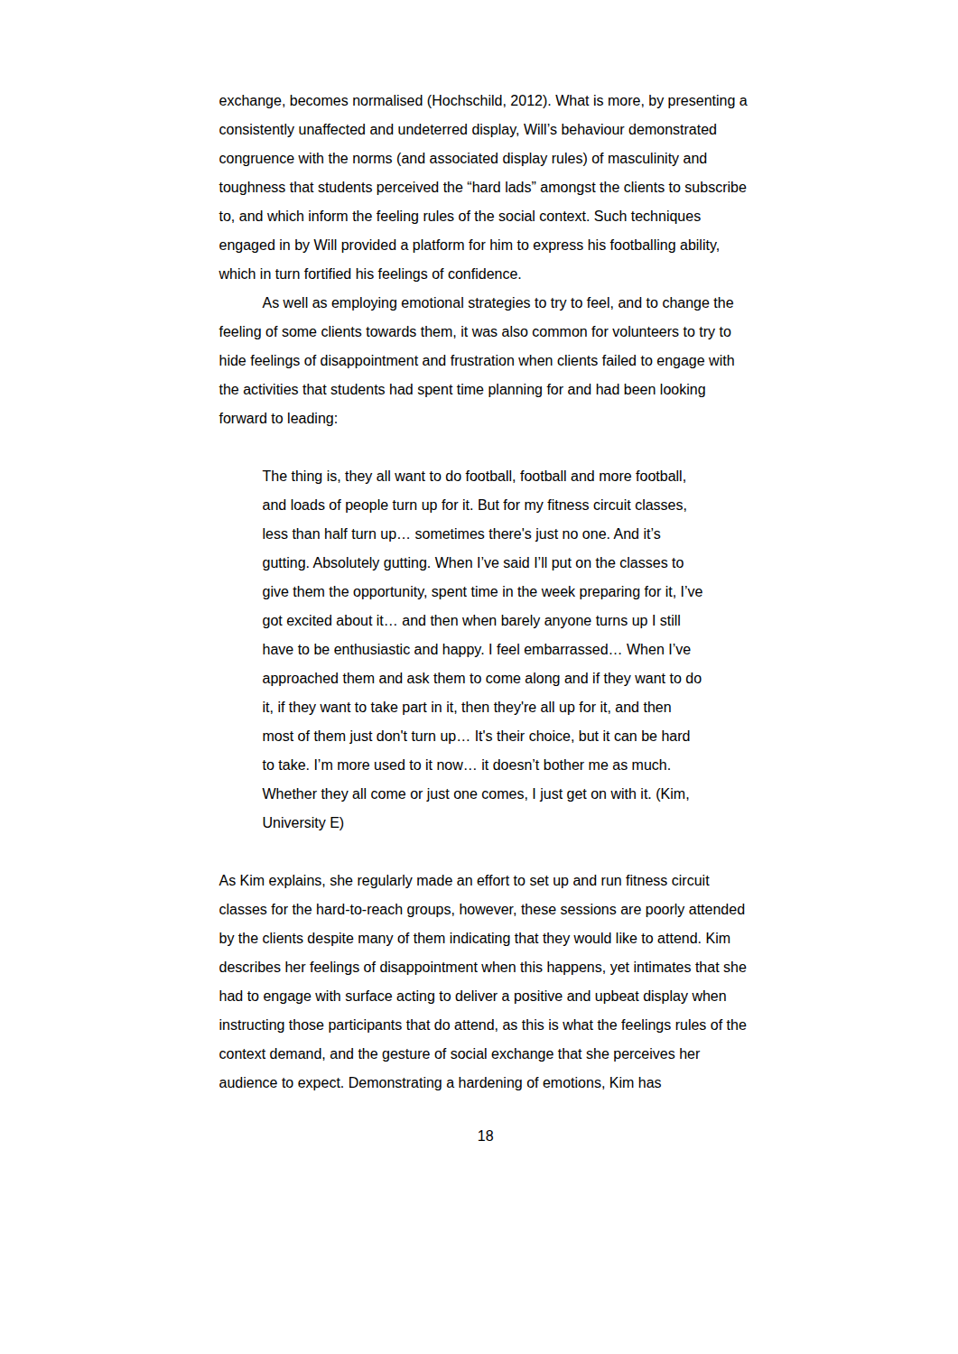exchange, becomes normalised (Hochschild, 2012). What is more, by presenting a consistently unaffected and undeterred display, Will’s behaviour demonstrated congruence with the norms (and associated display rules) of masculinity and toughness that students perceived the “hard lads” amongst the clients to subscribe to, and which inform the feeling rules of the social context. Such techniques engaged in by Will provided a platform for him to express his footballing ability, which in turn fortified his feelings of confidence.
As well as employing emotional strategies to try to feel, and to change the feeling of some clients towards them, it was also common for volunteers to try to hide feelings of disappointment and frustration when clients failed to engage with the activities that students had spent time planning for and had been looking forward to leading:
The thing is, they all want to do football, football and more football, and loads of people turn up for it. But for my fitness circuit classes, less than half turn up… sometimes there's just no one. And it’s gutting. Absolutely gutting. When I’ve said I’ll put on the classes to give them the opportunity, spent time in the week preparing for it, I’ve got excited about it… and then when barely anyone turns up I still have to be enthusiastic and happy. I feel embarrassed… When I’ve approached them and ask them to come along and if they want to do it, if they want to take part in it, then they're all up for it, and then most of them just don't turn up… It's their choice, but it can be hard to take. I’m more used to it now… it doesn’t bother me as much. Whether they all come or just one comes, I just get on with it. (Kim, University E)
As Kim explains, she regularly made an effort to set up and run fitness circuit classes for the hard-to-reach groups, however, these sessions are poorly attended by the clients despite many of them indicating that they would like to attend. Kim describes her feelings of disappointment when this happens, yet intimates that she had to engage with surface acting to deliver a positive and upbeat display when instructing those participants that do attend, as this is what the feelings rules of the context demand, and the gesture of social exchange that she perceives her audience to expect. Demonstrating a hardening of emotions, Kim has
18